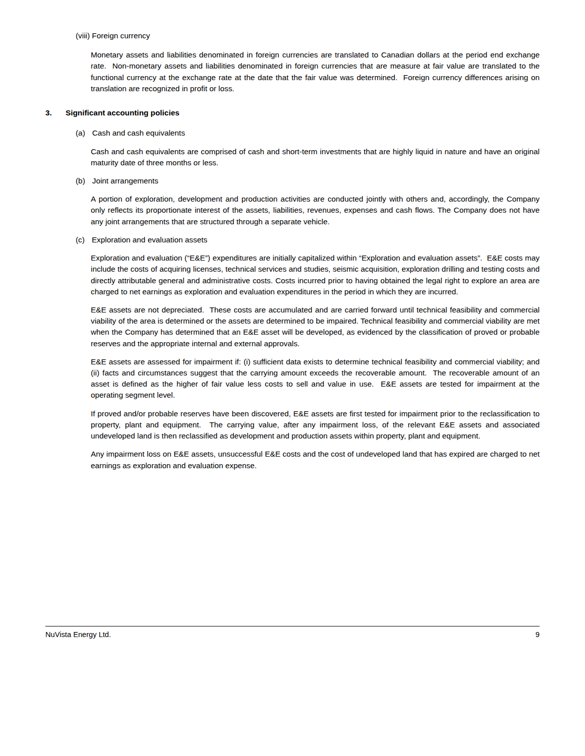(viii) Foreign currency
Monetary assets and liabilities denominated in foreign currencies are translated to Canadian dollars at the period end exchange rate. Non-monetary assets and liabilities denominated in foreign currencies that are measure at fair value are translated to the functional currency at the exchange rate at the date that the fair value was determined. Foreign currency differences arising on translation are recognized in profit or loss.
3. Significant accounting policies
(a) Cash and cash equivalents
Cash and cash equivalents are comprised of cash and short-term investments that are highly liquid in nature and have an original maturity date of three months or less.
(b) Joint arrangements
A portion of exploration, development and production activities are conducted jointly with others and, accordingly, the Company only reflects its proportionate interest of the assets, liabilities, revenues, expenses and cash flows. The Company does not have any joint arrangements that are structured through a separate vehicle.
(c) Exploration and evaluation assets
Exploration and evaluation (“E&E”) expenditures are initially capitalized within “Exploration and evaluation assets”. E&E costs may include the costs of acquiring licenses, technical services and studies, seismic acquisition, exploration drilling and testing costs and directly attributable general and administrative costs. Costs incurred prior to having obtained the legal right to explore an area are charged to net earnings as exploration and evaluation expenditures in the period in which they are incurred.
E&E assets are not depreciated. These costs are accumulated and are carried forward until technical feasibility and commercial viability of the area is determined or the assets are determined to be impaired. Technical feasibility and commercial viability are met when the Company has determined that an E&E asset will be developed, as evidenced by the classification of proved or probable reserves and the appropriate internal and external approvals.
E&E assets are assessed for impairment if: (i) sufficient data exists to determine technical feasibility and commercial viability; and (ii) facts and circumstances suggest that the carrying amount exceeds the recoverable amount. The recoverable amount of an asset is defined as the higher of fair value less costs to sell and value in use. E&E assets are tested for impairment at the operating segment level.
If proved and/or probable reserves have been discovered, E&E assets are first tested for impairment prior to the reclassification to property, plant and equipment. The carrying value, after any impairment loss, of the relevant E&E assets and associated undeveloped land is then reclassified as development and production assets within property, plant and equipment.
Any impairment loss on E&E assets, unsuccessful E&E costs and the cost of undeveloped land that has expired are charged to net earnings as exploration and evaluation expense.
NuVista Energy Ltd. 9